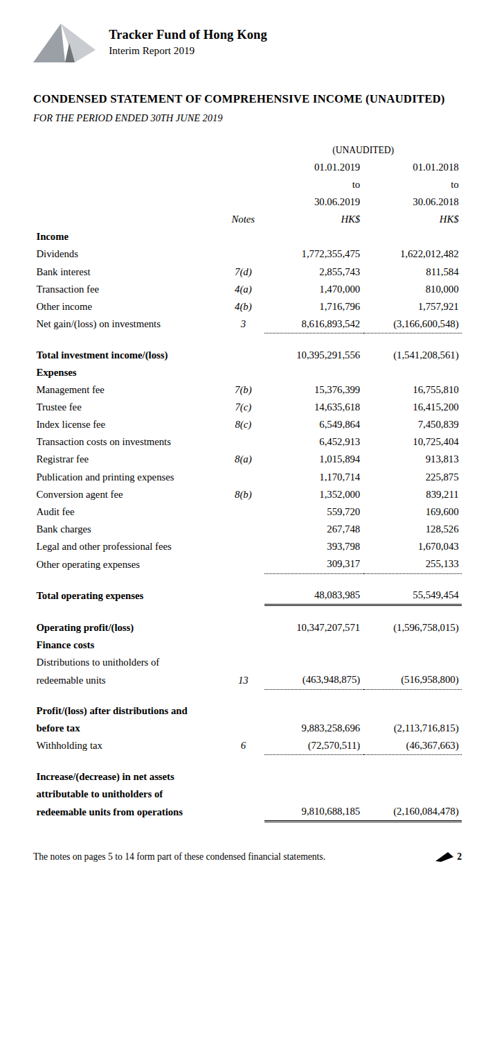Tracker Fund of Hong Kong
Interim Report 2019
Condensed Statement of Comprehensive Income (Unaudited)
FOR THE PERIOD ENDED 30TH JUNE 2019
| | | (UNAUDITED) |
| --- | --- | --- |
| | | 01.01.2019 | 01.01.2018 |
| | | to | to |
| | | 30.06.2019 | 30.06.2018 |
| | Notes | HK$ | HK$ |
| Income |
| Dividends | | 1,772,355,475 | 1,622,012,482 |
| Bank interest | 7(d) | 2,855,743 | 811,584 |
| Transaction fee | 4(a) | 1,470,000 | 810,000 |
| Other income | 4(b) | 1,716,796 | 1,757,921 |
| Net gain/(loss) on investments | 3 | 8,616,893,542 | (3,166,600,548) |
| Total investment income/(loss) | | 10,395,291,556 | (1,541,208,561) |
| Expenses |
| Management fee | 7(b) | 15,376,399 | 16,755,810 |
| Trustee fee | 7(c) | 14,635,618 | 16,415,200 |
| Index license fee | 8(c) | 6,549,864 | 7,450,839 |
| Transaction costs on investments | | 6,452,913 | 10,725,404 |
| Registrar fee | 8(a) | 1,015,894 | 913,813 |
| Publication and printing expenses | | 1,170,714 | 225,875 |
| Conversion agent fee | 8(b) | 1,352,000 | 839,211 |
| Audit fee | | 559,720 | 169,600 |
| Bank charges | | 267,748 | 128,526 |
| Legal and other professional fees | | 393,798 | 1,670,043 |
| Other operating expenses | | 309,317 | 255,133 |
| Total operating expenses | | 48,083,985 | 55,549,454 |
| Operating profit/(loss) | | 10,347,207,571 | (1,596,758,015) |
| Finance costs |
| Distributions to unitholders of | | | |
| redeemable units | 13 | (463,948,875) | (516,958,800) |
| Profit/(loss) after distributions and | | | |
| before tax | | 9,883,258,696 | (2,113,716,815) |
| Withholding tax | 6 | (72,570,511) | (46,367,663) |
| Increase/(decrease) in net assets | | | |
| attributable to unitholders of | | | |
| redeemable units from operations | | 9,810,688,185 | (2,160,084,478) |
The notes on pages 5 to 14 form part of these condensed financial statements.
2